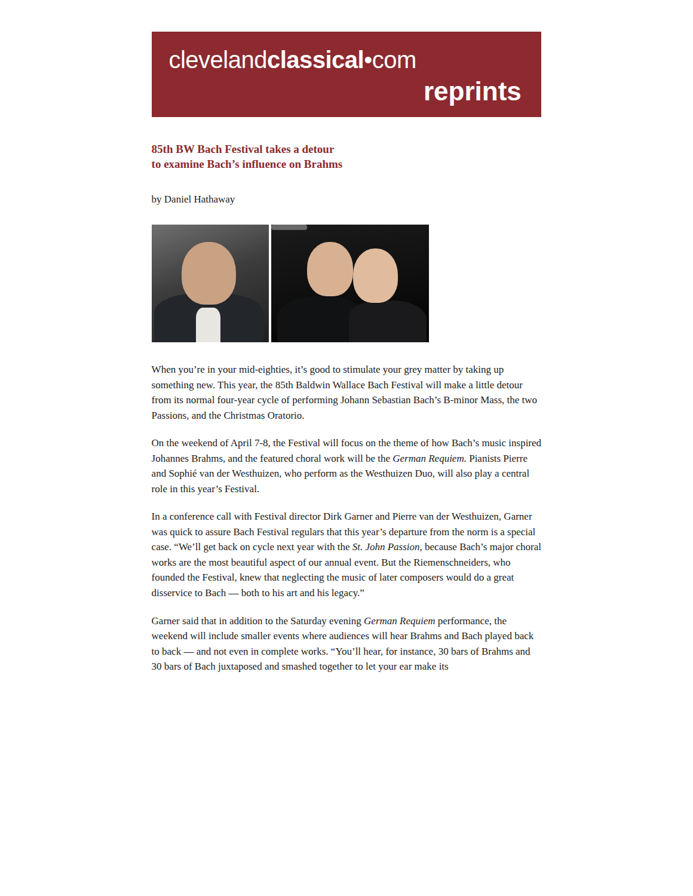cleveland classical•com
reprints
85th BW Bach Festival takes a detour
to examine Bach’s influence on Brahms
by Daniel Hathaway
When you’re in your mid-eighties, it’s good to stimulate your grey matter by taking up something new. This year, the 85th Baldwin Wallace Bach Festival will make a little detour from its normal four-year cycle of performing Johann Sebastian Bach’s B-minor Mass, the two Passions, and the Christmas Oratorio.
On the weekend of April 7-8, the Festival will focus on the theme of how Bach’s music inspired Johannes Brahms, and the featured choral work will be the German Requiem. Pianists Pierre and Sophié van der Westhuizen, who perform as the Westhuizen Duo, will also play a central role in this year’s Festival.
In a conference call with Festival director Dirk Garner and Pierre van der Westhuizen, Garner was quick to assure Bach Festival regulars that this year’s departure from the norm is a special case. “We’ll get back on cycle next year with the St. John Passion, because Bach’s major choral works are the most beautiful aspect of our annual event. But the Riemenschneiders, who founded the Festival, knew that neglecting the music of later composers would do a great disservice to Bach — both to his art and his legacy.”
Garner said that in addition to the Saturday evening German Requiem performance, the weekend will include smaller events where audiences will hear Brahms and Bach played back to back — and not even in complete works. “You’ll hear, for instance, 30 bars of Brahms and 30 bars of Bach juxtaposed and smashed together to let your ear make its